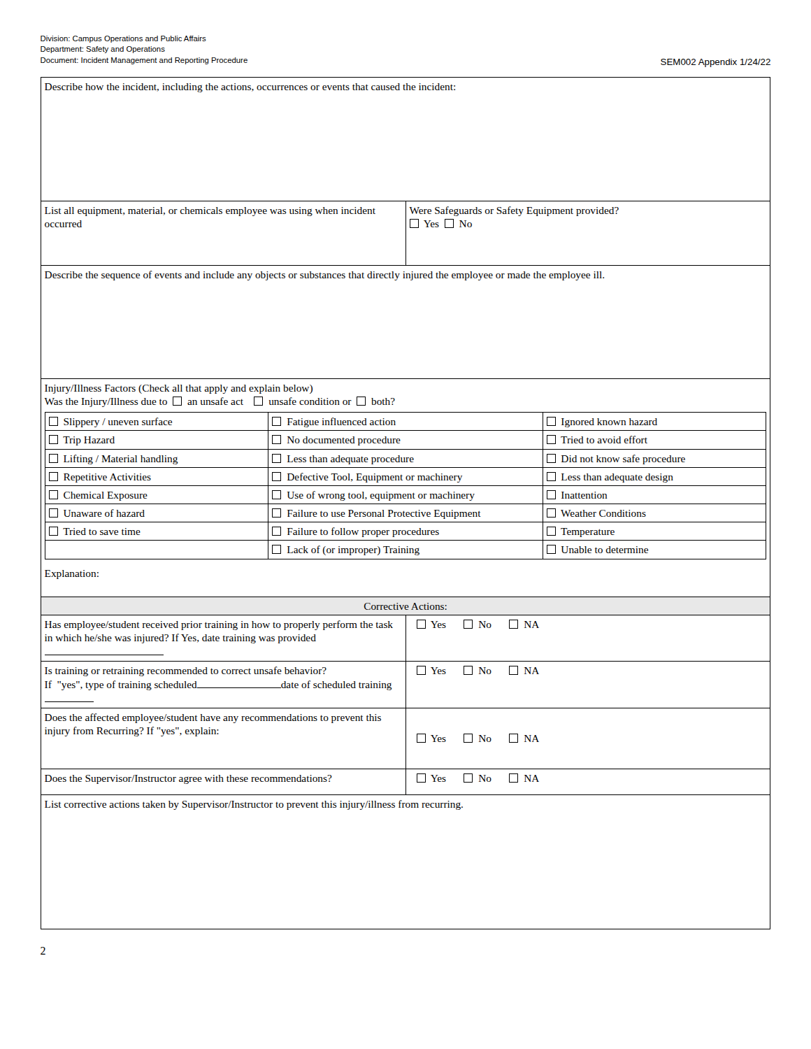Division: Campus Operations and Public Affairs
Department: Safety and Operations
Document: Incident Management and Reporting Procedure
SEM002 Appendix 1/24/22
| Describe how the incident, including the actions, occurrences or events that caused the incident: |
| List all equipment, material, or chemicals employee was using when incident occurred | Were Safeguards or Safety Equipment provided? Yes No |
| Describe the sequence of events and include any objects or substances that directly injured the employee or made the employee ill. |
| Injury/Illness Factors (Check all that apply and explain below) Was the Injury/Illness due to an unsafe act unsafe condition or both? / Slippery / uneven surface / Fatigue influenced action / Ignored known hazard / / Trip Hazard / No documented procedure / Tried to avoid effort / / Lifting / Material handling / Less than adequate procedure / Did not know safe procedure / / Repetitive Activities / Defective Tool, Equipment or machinery / Less than adequate design / / Chemical Exposure / Use of wrong tool, equipment or machinery / Inattention / / Unaware of hazard / Failure to use Personal Protective Equipment / Weather Conditions / / Tried to save time / Failure to follow proper procedures / Temperature / / / Lack of (or improper) Training / Unable to determine / Explanation: |
| Corrective Actions: |
| Has employee/student received prior training in how to properly perform the task in which he/she was injured? If Yes, date training was provided | Yes No NA |
| Is training or retraining recommended to correct unsafe behavior? If "yes", type of training scheduled date of scheduled training | Yes No NA |
| Does the affected employee/student have any recommendations to prevent this injury from Recurring? If "yes", explain: | Yes No NA |
| Does the Supervisor/Instructor agree with these recommendations? | Yes No NA |
| List corrective actions taken by Supervisor/Instructor to prevent this injury/illness from recurring. |
2